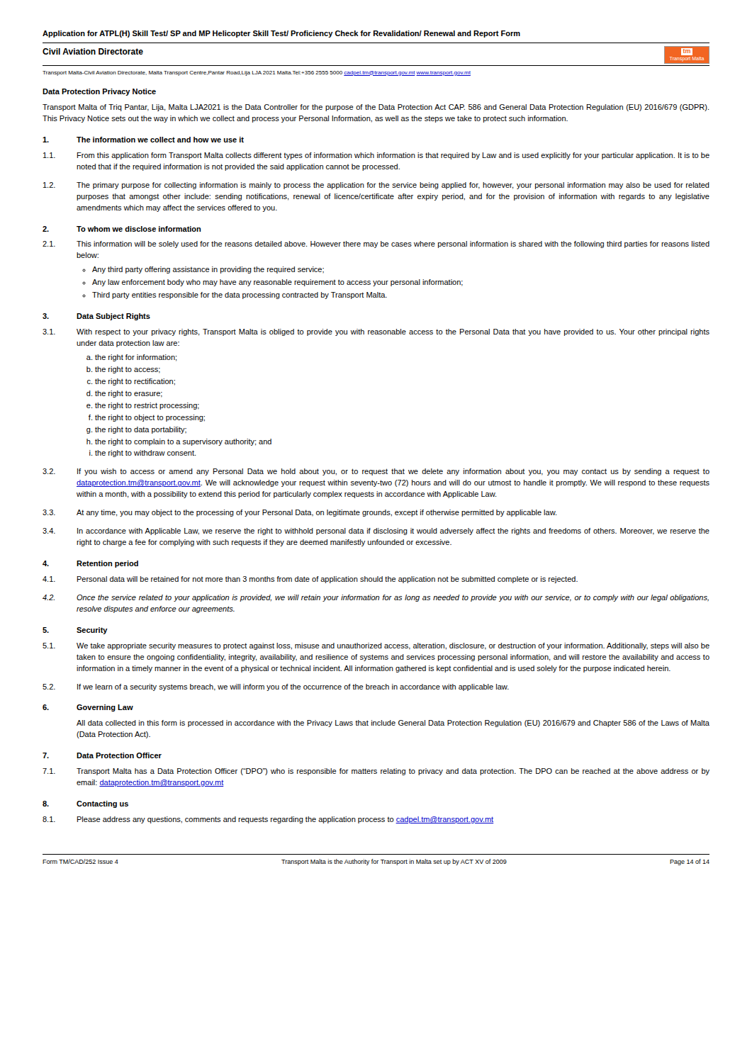Application for ATPL(H) Skill Test/ SP and MP Helicopter Skill Test/ Proficiency Check for Revalidation/ Renewal and Report Form
Civil Aviation Directorate
tm Transport Malta
Transport Malta-Civil Aviation Directorate, Malta Transport Centre,Pantar Road,Lija LJA 2021 Malta.Tel:+356 2555 5000 cadpel.tm@transport.gov.mt www.transport.gov.mt
Data Protection Privacy Notice
Transport Malta of Triq Pantar, Lija, Malta LJA2021 is the Data Controller for the purpose of the Data Protection Act CAP. 586 and General Data Protection Regulation (EU) 2016/679 (GDPR). This Privacy Notice sets out the way in which we collect and process your Personal Information, as well as the steps we take to protect such information.
1. The information we collect and how we use it
1.1. From this application form Transport Malta collects different types of information which information is that required by Law and is used explicitly for your particular application. It is to be noted that if the required information is not provided the said application cannot be processed.
1.2. The primary purpose for collecting information is mainly to process the application for the service being applied for, however, your personal information may also be used for related purposes that amongst other include: sending notifications, renewal of licence/certificate after expiry period, and for the provision of information with regards to any legislative amendments which may affect the services offered to you.
2. To whom we disclose information
2.1. This information will be solely used for the reasons detailed above. However there may be cases where personal information is shared with the following third parties for reasons listed below:
Any third party offering assistance in providing the required service;
Any law enforcement body who may have any reasonable requirement to access your personal information;
Third party entities responsible for the data processing contracted by Transport Malta.
3. Data Subject Rights
3.1. With respect to your privacy rights, Transport Malta is obliged to provide you with reasonable access to the Personal Data that you have provided to us. Your other principal rights under data protection law are:
the right for information;
the right to access;
the right to rectification;
the right to erasure;
the right to restrict processing;
the right to object to processing;
the right to data portability;
the right to complain to a supervisory authority; and
the right to withdraw consent.
3.2. If you wish to access or amend any Personal Data we hold about you, or to request that we delete any information about you, you may contact us by sending a request to dataprotection.tm@transport.gov.mt. We will acknowledge your request within seventy-two (72) hours and will do our utmost to handle it promptly. We will respond to these requests within a month, with a possibility to extend this period for particularly complex requests in accordance with Applicable Law.
3.3. At any time, you may object to the processing of your Personal Data, on legitimate grounds, except if otherwise permitted by applicable law.
3.4. In accordance with Applicable Law, we reserve the right to withhold personal data if disclosing it would adversely affect the rights and freedoms of others. Moreover, we reserve the right to charge a fee for complying with such requests if they are deemed manifestly unfounded or excessive.
4. Retention period
4.1. Personal data will be retained for not more than 3 months from date of application should the application not be submitted complete or is rejected.
4.2. Once the service related to your application is provided, we will retain your information for as long as needed to provide you with our service, or to comply with our legal obligations, resolve disputes and enforce our agreements.
5. Security
5.1. We take appropriate security measures to protect against loss, misuse and unauthorized access, alteration, disclosure, or destruction of your information. Additionally, steps will also be taken to ensure the ongoing confidentiality, integrity, availability, and resilience of systems and services processing personal information, and will restore the availability and access to information in a timely manner in the event of a physical or technical incident. All information gathered is kept confidential and is used solely for the purpose indicated herein.
5.2. If we learn of a security systems breach, we will inform you of the occurrence of the breach in accordance with applicable law.
6. Governing Law
All data collected in this form is processed in accordance with the Privacy Laws that include General Data Protection Regulation (EU) 2016/679 and Chapter 586 of the Laws of Malta (Data Protection Act).
7. Data Protection Officer
7.1. Transport Malta has a Data Protection Officer (“DPO”) who is responsible for matters relating to privacy and data protection. The DPO can be reached at the above address or by email: dataprotection.tm@transport.gov.mt
8. Contacting us
8.1. Please address any questions, comments and requests regarding the application process to cadpel.tm@transport.gov.mt
Form TM/CAD/252 Issue 4
Transport Malta is the Authority for Transport in Malta set up by ACT XV of 2009
Page 14 of 14